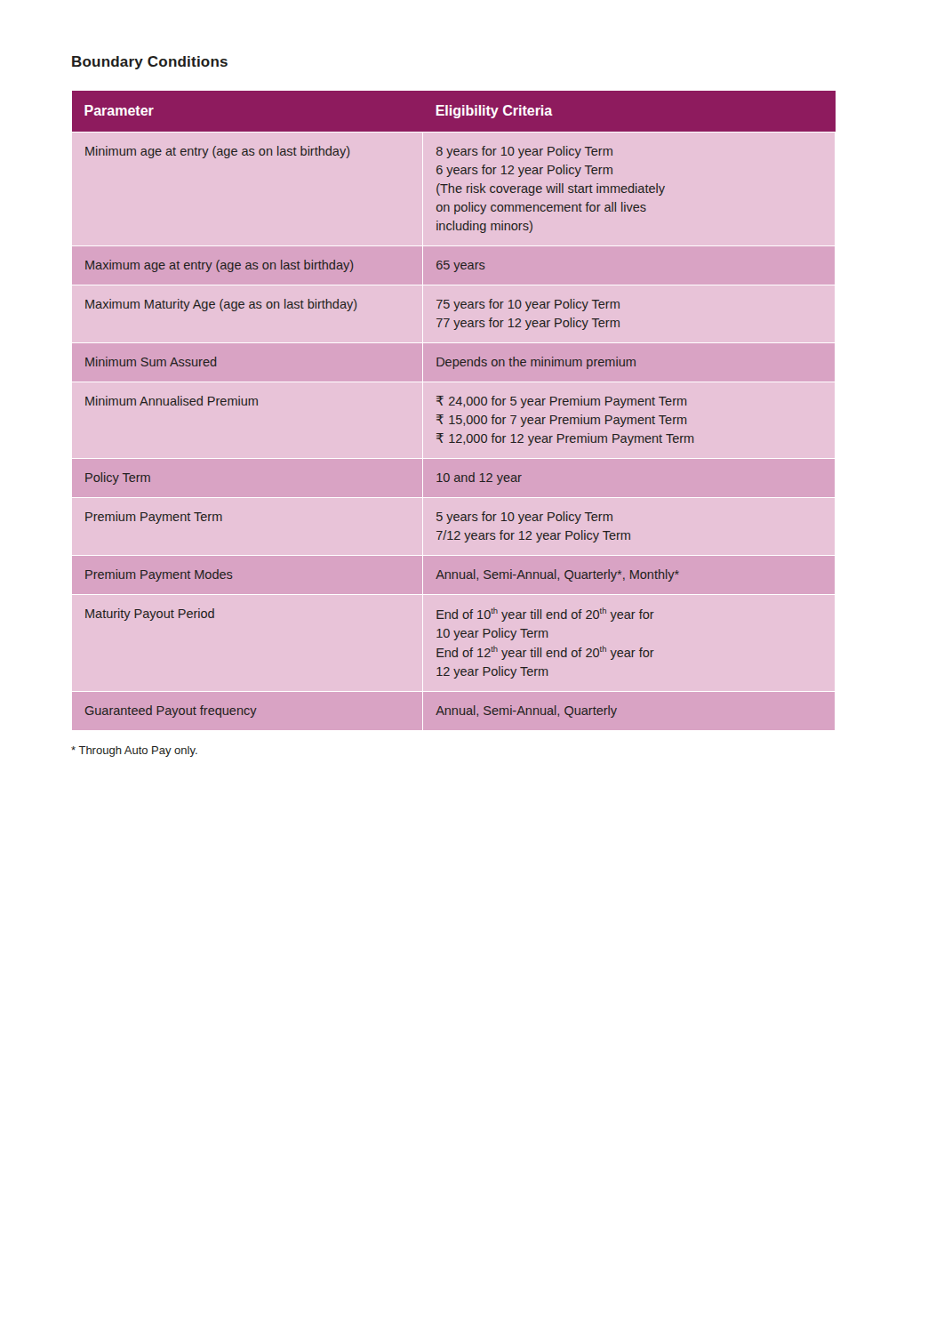Boundary Conditions
| Parameter | Eligibility Criteria |
| --- | --- |
| Minimum age at entry (age as on last birthday) | 8 years for 10 year Policy Term 6 years for 12 year Policy Term (The risk coverage will start immediately on policy commencement for all lives including minors) |
| Maximum age at entry (age as on last birthday) | 65 years |
| Maximum Maturity Age (age as on last birthday) | 75 years for 10 year Policy Term 77 years for 12 year Policy Term |
| Minimum Sum Assured | Depends on the minimum premium |
| Minimum Annualised Premium | ₹ 24,000 for 5 year Premium Payment Term ₹ 15,000 for 7 year Premium Payment Term ₹ 12,000 for 12 year Premium Payment Term |
| Policy Term | 10 and 12 year |
| Premium Payment Term | 5 years for 10 year Policy Term 7/12 years for 12 year Policy Term |
| Premium Payment Modes | Annual, Semi-Annual, Quarterly*, Monthly* |
| Maturity Payout Period | End of 10 th year till end of 20 th year for 10 year Policy Term End of 12 th year till end of 20 th year for 12 year Policy Term |
| Guaranteed Payout frequency | Annual, Semi-Annual, Quarterly |
* Through Auto Pay only.